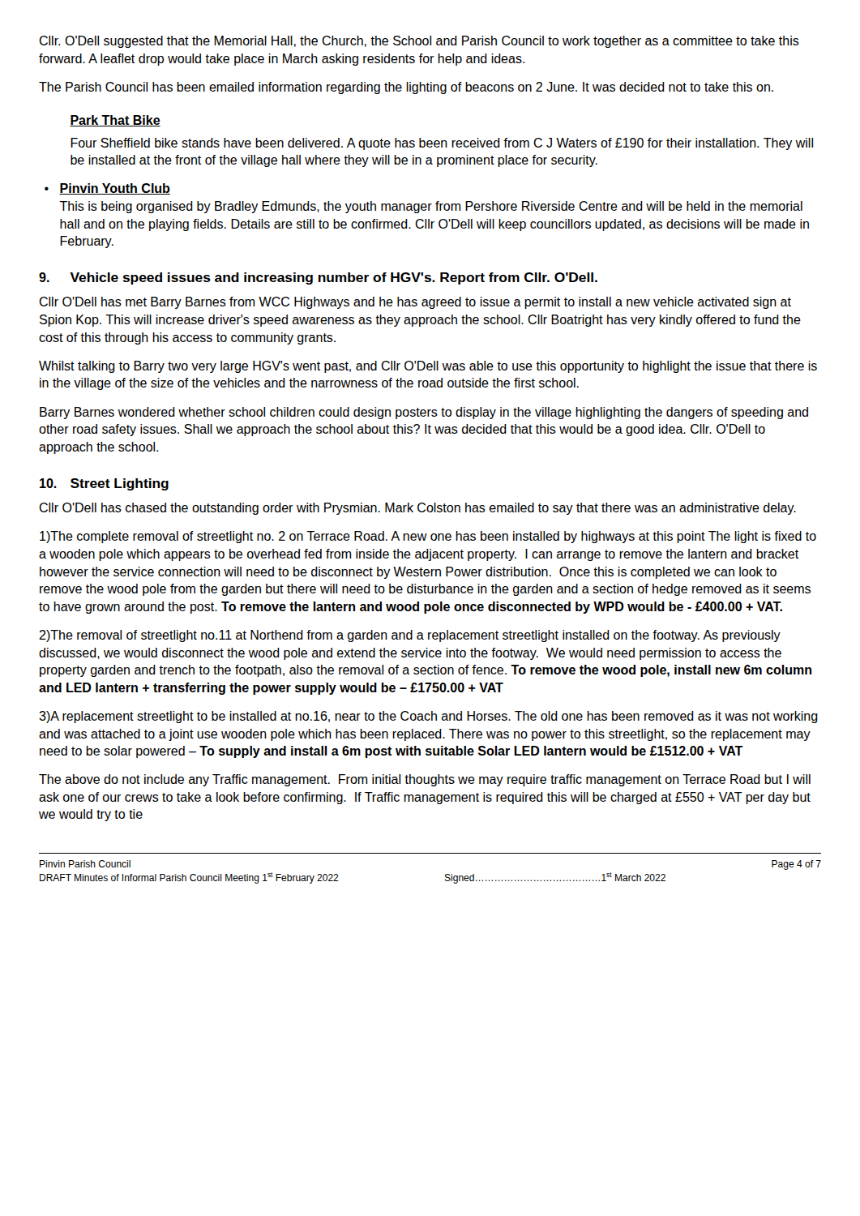Cllr. O'Dell suggested that the Memorial Hall, the Church, the School and Parish Council to work together as a committee to take this forward. A leaflet drop would take place in March asking residents for help and ideas.
The Parish Council has been emailed information regarding the lighting of beacons on 2 June. It was decided not to take this on.
Park That Bike
Four Sheffield bike stands have been delivered. A quote has been received from C J Waters of £190 for their installation. They will be installed at the front of the village hall where they will be in a prominent place for security.
Pinvin Youth Club
This is being organised by Bradley Edmunds, the youth manager from Pershore Riverside Centre and will be held in the memorial hall and on the playing fields. Details are still to be confirmed. Cllr O'Dell will keep councillors updated, as decisions will be made in February.
9. Vehicle speed issues and increasing number of HGV's. Report from Cllr. O'Dell.
Cllr O'Dell has met Barry Barnes from WCC Highways and he has agreed to issue a permit to install a new vehicle activated sign at Spion Kop. This will increase driver's speed awareness as they approach the school. Cllr Boatright has very kindly offered to fund the cost of this through his access to community grants.
Whilst talking to Barry two very large HGV's went past, and Cllr O'Dell was able to use this opportunity to highlight the issue that there is in the village of the size of the vehicles and the narrowness of the road outside the first school.
Barry Barnes wondered whether school children could design posters to display in the village highlighting the dangers of speeding and other road safety issues. Shall we approach the school about this? It was decided that this would be a good idea. Cllr. O'Dell to approach the school.
10. Street Lighting
Cllr O'Dell has chased the outstanding order with Prysmian. Mark Colston has emailed to say that there was an administrative delay.
1)The complete removal of streetlight no. 2 on Terrace Road. A new one has been installed by highways at this point The light is fixed to a wooden pole which appears to be overhead fed from inside the adjacent property. I can arrange to remove the lantern and bracket however the service connection will need to be disconnect by Western Power distribution. Once this is completed we can look to remove the wood pole from the garden but there will need to be disturbance in the garden and a section of hedge removed as it seems to have grown around the post. To remove the lantern and wood pole once disconnected by WPD would be - £400.00 + VAT.
2)The removal of streetlight no.11 at Northend from a garden and a replacement streetlight installed on the footway. As previously discussed, we would disconnect the wood pole and extend the service into the footway. We would need permission to access the property garden and trench to the footpath, also the removal of a section of fence. To remove the wood pole, install new 6m column and LED lantern + transferring the power supply would be – £1750.00 + VAT
3)A replacement streetlight to be installed at no.16, near to the Coach and Horses. The old one has been removed as it was not working and was attached to a joint use wooden pole which has been replaced. There was no power to this streetlight, so the replacement may need to be solar powered – To supply and install a 6m post with suitable Solar LED lantern would be £1512.00 + VAT
The above do not include any Traffic management. From initial thoughts we may require traffic management on Terrace Road but I will ask one of our crews to take a look before confirming. If Traffic management is required this will be charged at £550 + VAT per day but we would try to tie
Pinvin Parish Council
DRAFT Minutes of Informal Parish Council Meeting 1st February 2022
Signed…………………………………1st March 2022
Page 4 of 7